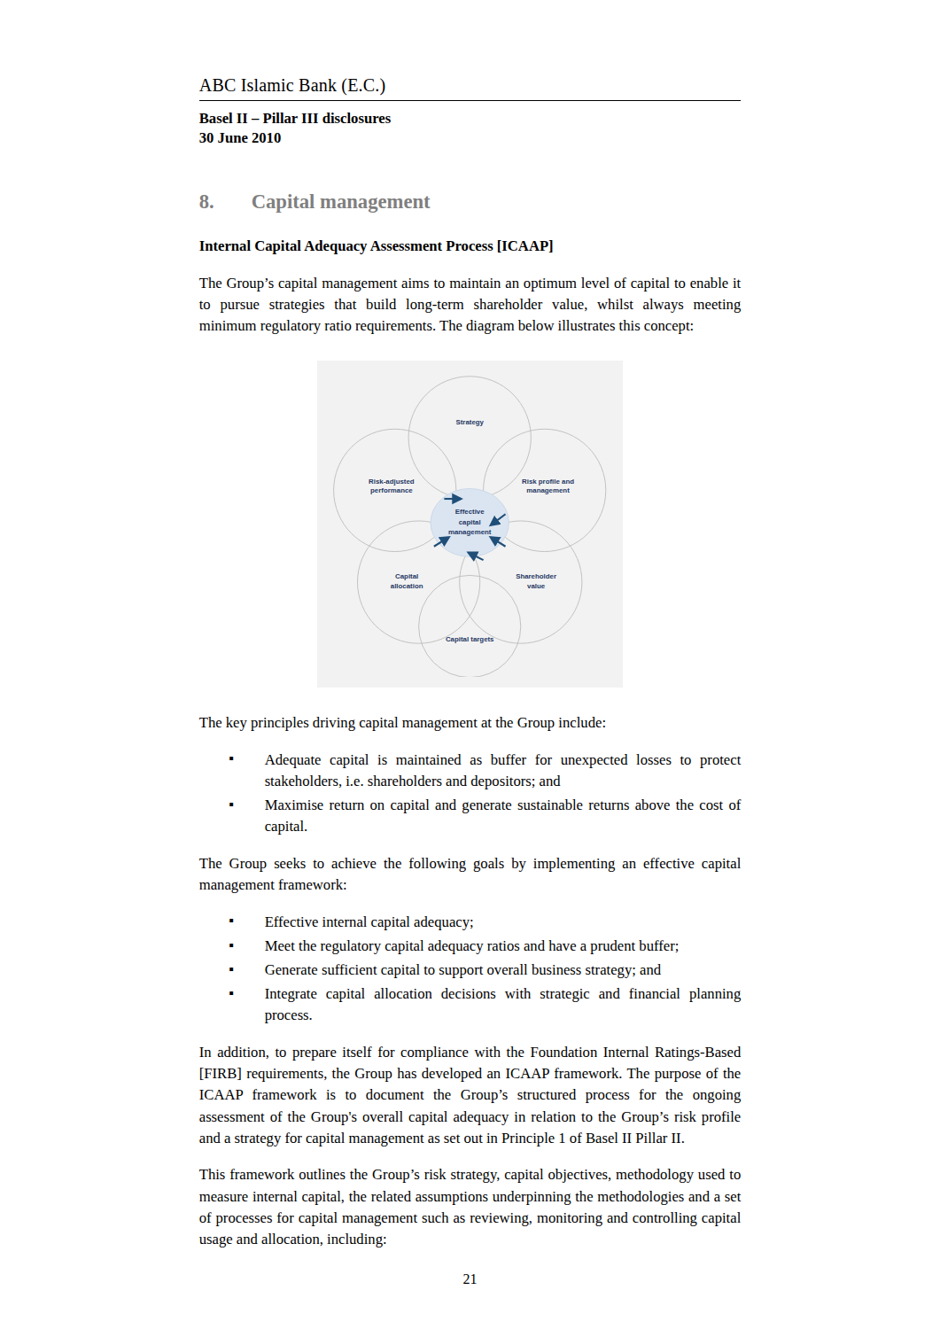ABC Islamic Bank (E.C.)
Basel II – Pillar III disclosures
30 June 2010
8. Capital management
Internal Capital Adequacy Assessment Process [ICAAP]
The Group’s capital management aims to maintain an optimum level of capital to enable it to pursue strategies that build long-term shareholder value, whilst always meeting minimum regulatory ratio requirements. The diagram below illustrates this concept:
Strategy Risk profile and management Risk-adjusted performance Capital allocation Shareholder value Capital targets Effective capital management
The key principles driving capital management at the Group include:
Adequate capital is maintained as buffer for unexpected losses to protect stakeholders, i.e. shareholders and depositors; and
Maximise return on capital and generate sustainable returns above the cost of capital.
The Group seeks to achieve the following goals by implementing an effective capital management framework:
Effective internal capital adequacy;
Meet the regulatory capital adequacy ratios and have a prudent buffer;
Generate sufficient capital to support overall business strategy; and
Integrate capital allocation decisions with strategic and financial planning process.
In addition, to prepare itself for compliance with the Foundation Internal Ratings-Based [FIRB] requirements, the Group has developed an ICAAP framework. The purpose of the ICAAP framework is to document the Group’s structured process for the ongoing assessment of the Group's overall capital adequacy in relation to the Group’s risk profile and a strategy for capital management as set out in Principle 1 of Basel II Pillar II.
This framework outlines the Group’s risk strategy, capital objectives, methodology used to measure internal capital, the related assumptions underpinning the methodologies and a set of processes for capital management such as reviewing, monitoring and controlling capital usage and allocation, including:
21